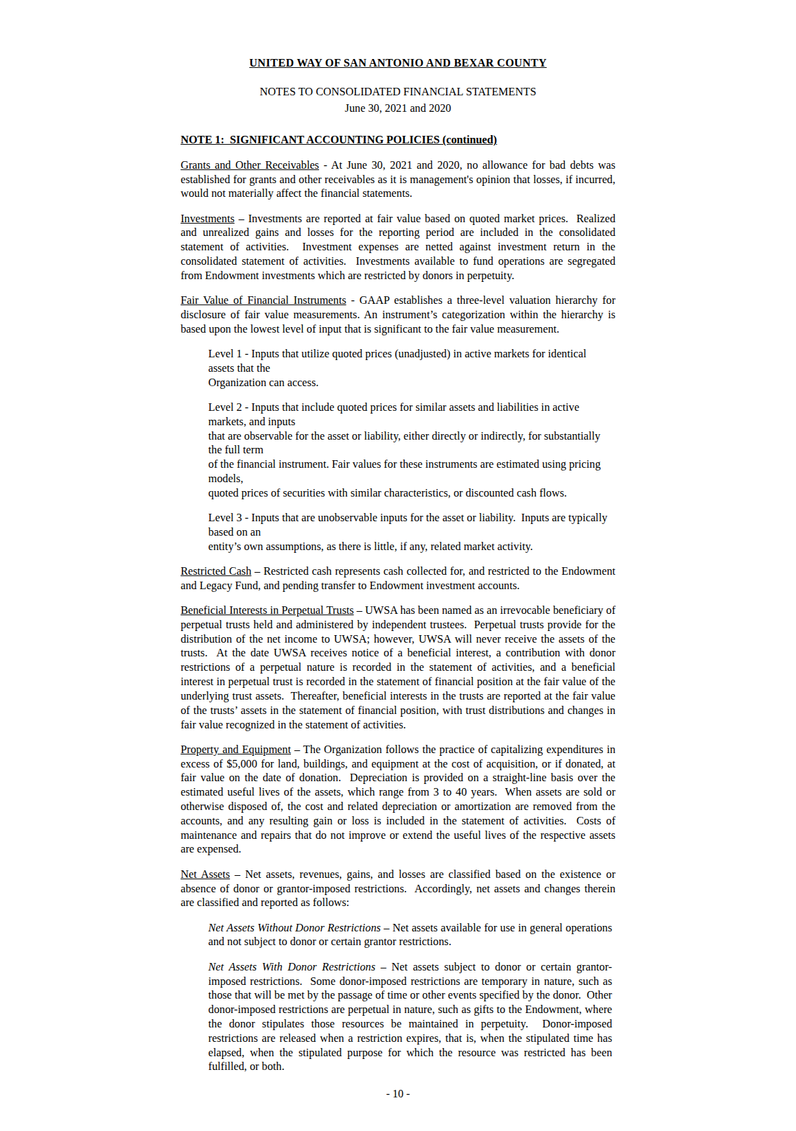UNITED WAY OF SAN ANTONIO AND BEXAR COUNTY
NOTES TO CONSOLIDATED FINANCIAL STATEMENTS
June 30, 2021 and 2020
NOTE 1: SIGNIFICANT ACCOUNTING POLICIES (continued)
Grants and Other Receivables - At June 30, 2021 and 2020, no allowance for bad debts was established for grants and other receivables as it is management's opinion that losses, if incurred, would not materially affect the financial statements.
Investments – Investments are reported at fair value based on quoted market prices. Realized and unrealized gains and losses for the reporting period are included in the consolidated statement of activities. Investment expenses are netted against investment return in the consolidated statement of activities. Investments available to fund operations are segregated from Endowment investments which are restricted by donors in perpetuity.
Fair Value of Financial Instruments - GAAP establishes a three-level valuation hierarchy for disclosure of fair value measurements. An instrument’s categorization within the hierarchy is based upon the lowest level of input that is significant to the fair value measurement.
Level 1 - Inputs that utilize quoted prices (unadjusted) in active markets for identical assets that the
Organization can access.
Level 2 - Inputs that include quoted prices for similar assets and liabilities in active markets, and inputs
that are observable for the asset or liability, either directly or indirectly, for substantially the full term
of the financial instrument. Fair values for these instruments are estimated using pricing models,
quoted prices of securities with similar characteristics, or discounted cash flows.
Level 3 - Inputs that are unobservable inputs for the asset or liability. Inputs are typically based on an
entity’s own assumptions, as there is little, if any, related market activity.
Restricted Cash – Restricted cash represents cash collected for, and restricted to the Endowment and Legacy Fund, and pending transfer to Endowment investment accounts.
Beneficial Interests in Perpetual Trusts – UWSA has been named as an irrevocable beneficiary of perpetual trusts held and administered by independent trustees. Perpetual trusts provide for the distribution of the net income to UWSA; however, UWSA will never receive the assets of the trusts. At the date UWSA receives notice of a beneficial interest, a contribution with donor restrictions of a perpetual nature is recorded in the statement of activities, and a beneficial interest in perpetual trust is recorded in the statement of financial position at the fair value of the underlying trust assets. Thereafter, beneficial interests in the trusts are reported at the fair value of the trusts’ assets in the statement of financial position, with trust distributions and changes in fair value recognized in the statement of activities.
Property and Equipment – The Organization follows the practice of capitalizing expenditures in excess of $5,000 for land, buildings, and equipment at the cost of acquisition, or if donated, at fair value on the date of donation. Depreciation is provided on a straight-line basis over the estimated useful lives of the assets, which range from 3 to 40 years. When assets are sold or otherwise disposed of, the cost and related depreciation or amortization are removed from the accounts, and any resulting gain or loss is included in the statement of activities. Costs of maintenance and repairs that do not improve or extend the useful lives of the respective assets are expensed.
Net Assets – Net assets, revenues, gains, and losses are classified based on the existence or absence of donor or grantor-imposed restrictions. Accordingly, net assets and changes therein are classified and reported as follows:
Net Assets Without Donor Restrictions – Net assets available for use in general operations and not subject to donor or certain grantor restrictions.
Net Assets With Donor Restrictions – Net assets subject to donor or certain grantor-imposed restrictions. Some donor-imposed restrictions are temporary in nature, such as those that will be met by the passage of time or other events specified by the donor. Other donor-imposed restrictions are perpetual in nature, such as gifts to the Endowment, where the donor stipulates those resources be maintained in perpetuity. Donor-imposed restrictions are released when a restriction expires, that is, when the stipulated time has elapsed, when the stipulated purpose for which the resource was restricted has been fulfilled, or both.
- 10 -